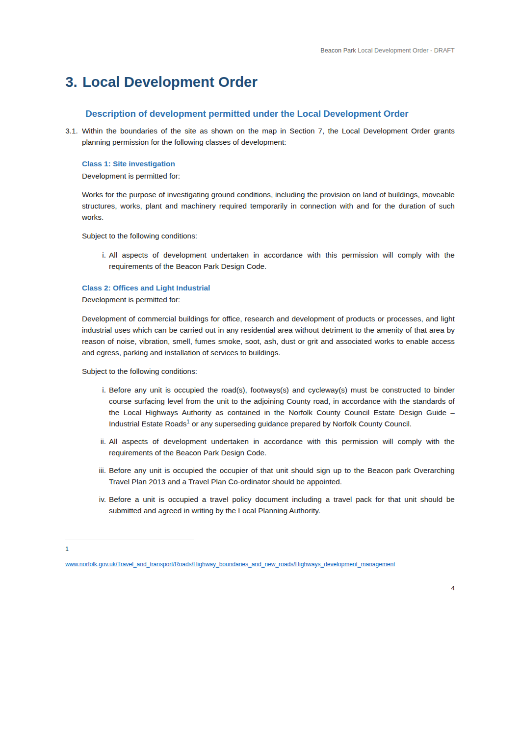Beacon Park Local Development Order - DRAFT
3. Local Development Order
Description of development permitted under the Local Development Order
3.1. Within the boundaries of the site as shown on the map in Section 7, the Local Development Order grants planning permission for the following classes of development:
Class 1: Site investigation
Development is permitted for:
Works for the purpose of investigating ground conditions, including the provision on land of buildings, moveable structures, works, plant and machinery required temporarily in connection with and for the duration of such works.
Subject to the following conditions:
i. All aspects of development undertaken in accordance with this permission will comply with the requirements of the Beacon Park Design Code.
Class 2: Offices and Light Industrial
Development is permitted for:
Development of commercial buildings for office, research and development of products or processes, and light industrial uses which can be carried out in any residential area without detriment to the amenity of that area by reason of noise, vibration, smell, fumes smoke, soot, ash, dust or grit and associated works to enable access and egress, parking and installation of services to buildings.
Subject to the following conditions:
i. Before any unit is occupied the road(s), footways(s) and cycleway(s) must be constructed to binder course surfacing level from the unit to the adjoining County road, in accordance with the standards of the Local Highways Authority as contained in the Norfolk County Council Estate Design Guide – Industrial Estate Roads1 or any superseding guidance prepared by Norfolk County Council.
ii. All aspects of development undertaken in accordance with this permission will comply with the requirements of the Beacon Park Design Code.
iii. Before any unit is occupied the occupier of that unit should sign up to the Beacon park Overarching Travel Plan 2013 and a Travel Plan Co-ordinator should be appointed.
iv. Before a unit is occupied a travel policy document including a travel pack for that unit should be submitted and agreed in writing by the Local Planning Authority.
1 www.norfolk.gov.uk/Travel_and_transport/Roads/Highway_boundaries_and_new_roads/Highways_development_management
4